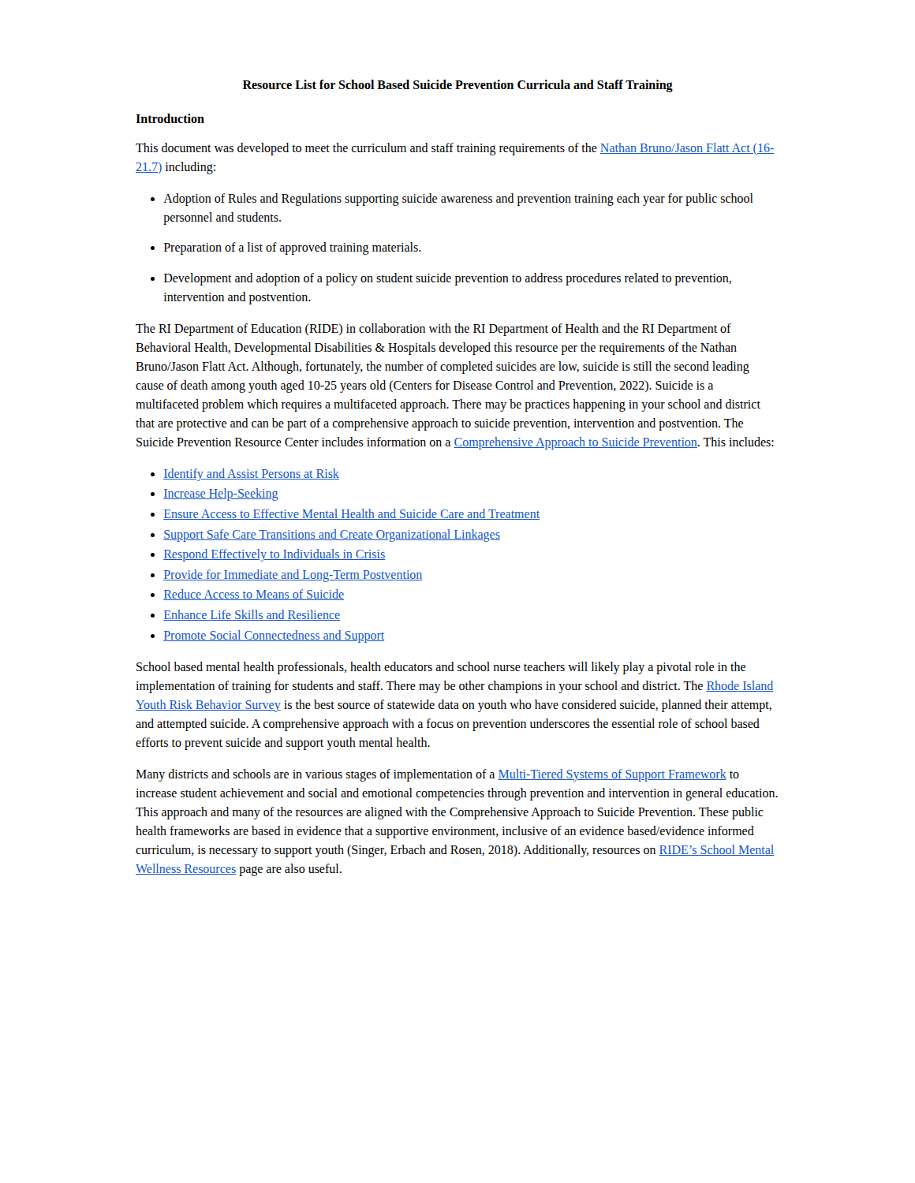Resource List for School Based Suicide Prevention Curricula and Staff Training
Introduction
This document was developed to meet the curriculum and staff training requirements of the Nathan Bruno/Jason Flatt Act (16-21.7) including:
Adoption of Rules and Regulations supporting suicide awareness and prevention training each year for public school personnel and students.
Preparation of a list of approved training materials.
Development and adoption of a policy on student suicide prevention to address procedures related to prevention, intervention and postvention.
The RI Department of Education (RIDE) in collaboration with the RI Department of Health and the RI Department of Behavioral Health, Developmental Disabilities & Hospitals developed this resource per the requirements of the Nathan Bruno/Jason Flatt Act. Although, fortunately, the number of completed suicides are low, suicide is still the second leading cause of death among youth aged 10-25 years old (Centers for Disease Control and Prevention, 2022). Suicide is a multifaceted problem which requires a multifaceted approach. There may be practices happening in your school and district that are protective and can be part of a comprehensive approach to suicide prevention, intervention and postvention. The Suicide Prevention Resource Center includes information on a Comprehensive Approach to Suicide Prevention. This includes:
Identify and Assist Persons at Risk
Increase Help-Seeking
Ensure Access to Effective Mental Health and Suicide Care and Treatment
Support Safe Care Transitions and Create Organizational Linkages
Respond Effectively to Individuals in Crisis
Provide for Immediate and Long-Term Postvention
Reduce Access to Means of Suicide
Enhance Life Skills and Resilience
Promote Social Connectedness and Support
School based mental health professionals, health educators and school nurse teachers will likely play a pivotal role in the implementation of training for students and staff. There may be other champions in your school and district. The Rhode Island Youth Risk Behavior Survey is the best source of statewide data on youth who have considered suicide, planned their attempt, and attempted suicide. A comprehensive approach with a focus on prevention underscores the essential role of school based efforts to prevent suicide and support youth mental health.
Many districts and schools are in various stages of implementation of a Multi-Tiered Systems of Support Framework to increase student achievement and social and emotional competencies through prevention and intervention in general education. This approach and many of the resources are aligned with the Comprehensive Approach to Suicide Prevention. These public health frameworks are based in evidence that a supportive environment, inclusive of an evidence based/evidence informed curriculum, is necessary to support youth (Singer, Erbach and Rosen, 2018). Additionally, resources on RIDE’s School Mental Wellness Resources page are also useful.